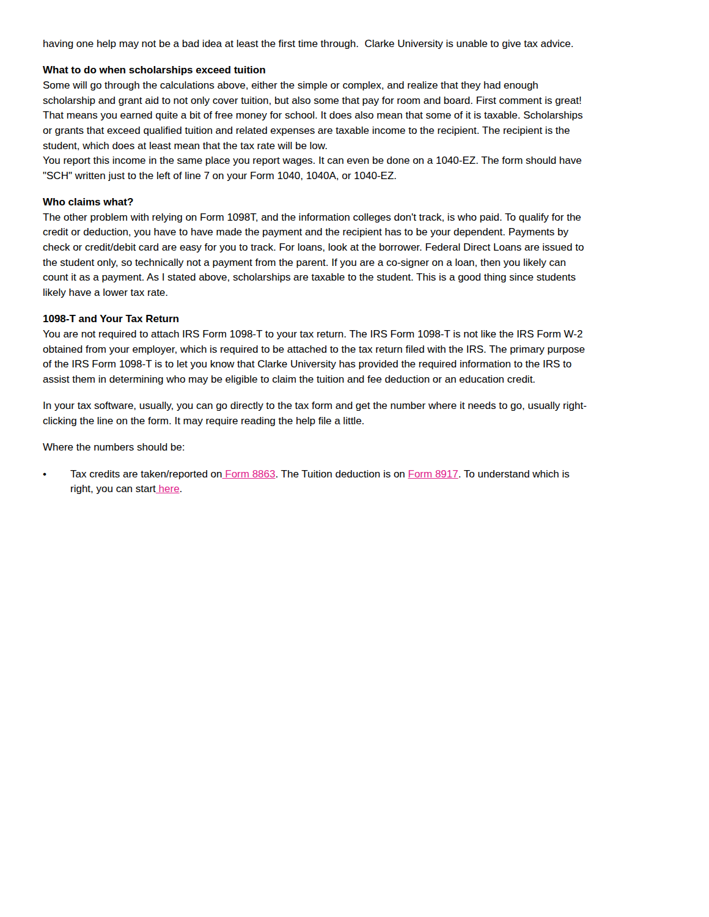having one help may not be a bad idea at least the first time through. Clarke University is unable to give tax advice.
What to do when scholarships exceed tuition
Some will go through the calculations above, either the simple or complex, and realize that they had enough scholarship and grant aid to not only cover tuition, but also some that pay for room and board. First comment is great! That means you earned quite a bit of free money for school. It does also mean that some of it is taxable. Scholarships or grants that exceed qualified tuition and related expenses are taxable income to the recipient. The recipient is the student, which does at least mean that the tax rate will be low.
You report this income in the same place you report wages. It can even be done on a 1040-EZ. The form should have "SCH" written just to the left of line 7 on your Form 1040, 1040A, or 1040-EZ.
Who claims what?
The other problem with relying on Form 1098T, and the information colleges don't track, is who paid. To qualify for the credit or deduction, you have to have made the payment and the recipient has to be your dependent. Payments by check or credit/debit card are easy for you to track. For loans, look at the borrower. Federal Direct Loans are issued to the student only, so technically not a payment from the parent. If you are a co-signer on a loan, then you likely can count it as a payment. As I stated above, scholarships are taxable to the student. This is a good thing since students likely have a lower tax rate.
1098-T and Your Tax Return
You are not required to attach IRS Form 1098-T to your tax return. The IRS Form 1098-T is not like the IRS Form W-2 obtained from your employer, which is required to be attached to the tax return filed with the IRS. The primary purpose of the IRS Form 1098-T is to let you know that Clarke University has provided the required information to the IRS to assist them in determining who may be eligible to claim the tuition and fee deduction or an education credit.
In your tax software, usually, you can go directly to the tax form and get the number where it needs to go, usually right-clicking the line on the form. It may require reading the help file a little.
Where the numbers should be:
Tax credits are taken/reported on Form 8863. The Tuition deduction is on Form 8917. To understand which is right, you can start here.